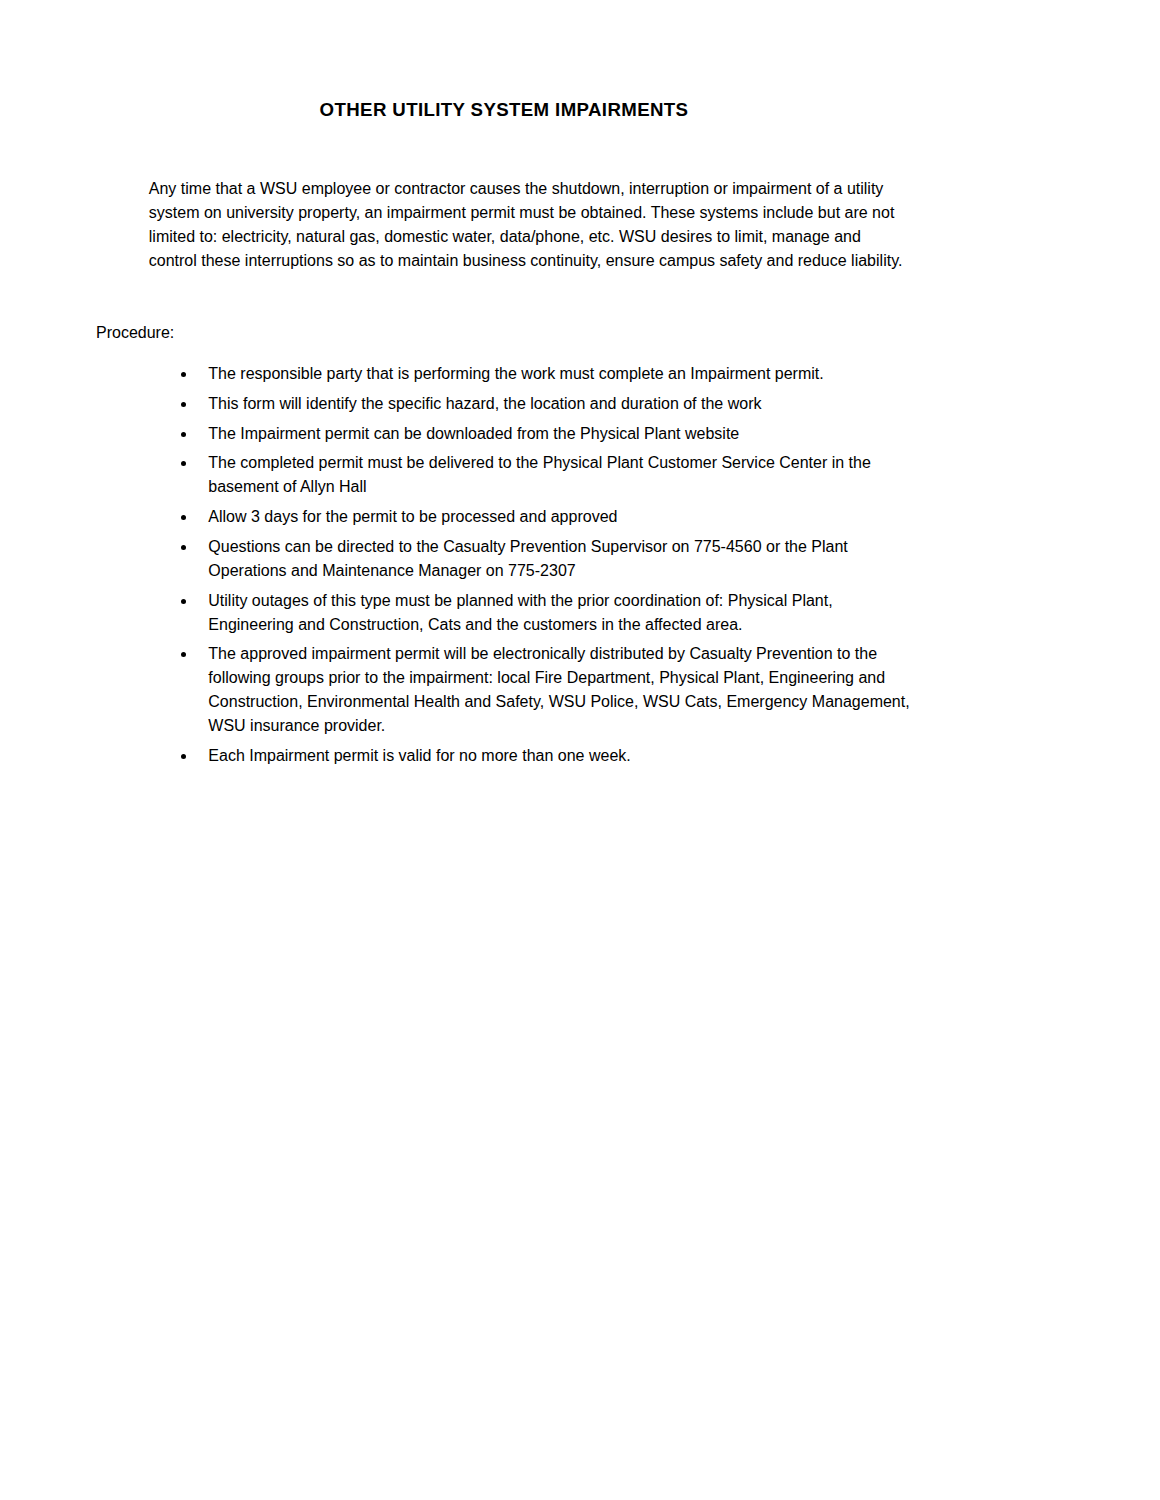OTHER UTILITY SYSTEM IMPAIRMENTS
Any time that a WSU employee or contractor causes the shutdown, interruption or impairment of a utility system on university property, an impairment permit must be obtained. These systems include but are not limited to: electricity, natural gas, domestic water, data/phone, etc. WSU desires to limit, manage and control these interruptions so as to maintain business continuity, ensure campus safety and reduce liability.
Procedure:
The responsible party that is performing the work must complete an Impairment permit.
This form will identify the specific hazard, the location and duration of the work
The Impairment permit can be downloaded from the Physical Plant website
The completed permit must be delivered to the Physical Plant Customer Service Center in the basement of Allyn Hall
Allow 3 days for the permit to be processed and approved
Questions can be directed to the Casualty Prevention Supervisor on 775-4560 or the Plant Operations and Maintenance Manager on 775-2307
Utility outages of this type must be planned with the prior coordination of: Physical Plant, Engineering and Construction, Cats and the customers in the affected area.
The approved impairment permit will be electronically distributed by Casualty Prevention to the following groups prior to the impairment: local Fire Department, Physical Plant, Engineering and Construction, Environmental Health and Safety, WSU Police, WSU Cats, Emergency Management, WSU insurance provider.
Each Impairment permit is valid for no more than one week.